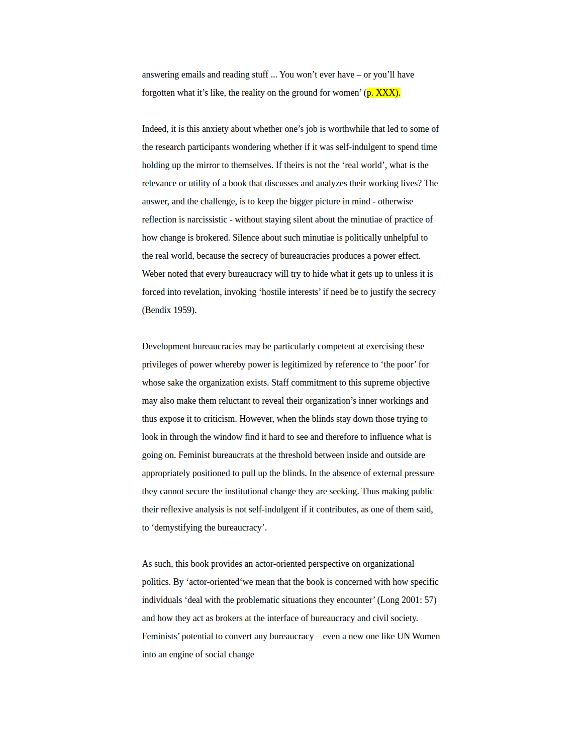answering emails and reading stuff ... You won’t ever have – or you’ll have forgotten what it’s like, the reality on the ground for women’ (p. XXX).
Indeed, it is this anxiety about whether one’s job is worthwhile that led to some of the research participants wondering whether if it was self-indulgent to spend time holding up the mirror to themselves. If theirs is not the ‘real world’, what is the relevance or utility of a book that discusses and analyzes their working lives? The answer, and the challenge, is to keep the bigger picture in mind - otherwise reflection is narcissistic - without staying silent about the minutiae of practice of how change is brokered. Silence about such minutiae is politically unhelpful to the real world, because the secrecy of bureaucracies produces a power effect. Weber noted that every bureaucracy will try to hide what it gets up to unless it is forced into revelation, invoking ‘hostile interests’ if need be to justify the secrecy (Bendix 1959).
Development bureaucracies may be particularly competent at exercising these privileges of power whereby power is legitimized by reference to ‘the poor’ for whose sake the organization exists. Staff commitment to this supreme objective may also make them reluctant to reveal their organization’s inner workings and thus expose it to criticism. However, when the blinds stay down those trying to look in through the window find it hard to see and therefore to influence what is going on. Feminist bureaucrats at the threshold between inside and outside are appropriately positioned to pull up the blinds. In the absence of external pressure they cannot secure the institutional change they are seeking. Thus making public their reflexive analysis is not self-indulgent if it contributes, as one of them said, to ‘demystifying the bureaucracy’.
As such, this book provides an actor-oriented perspective on organizational politics. By ‘actor-oriented‘we mean that the book is concerned with how specific individuals ‘deal with the problematic situations they encounter’ (Long 2001: 57) and how they act as brokers at the interface of bureaucracy and civil society. Feminists’ potential to convert any bureaucracy – even a new one like UN Women into an engine of social change